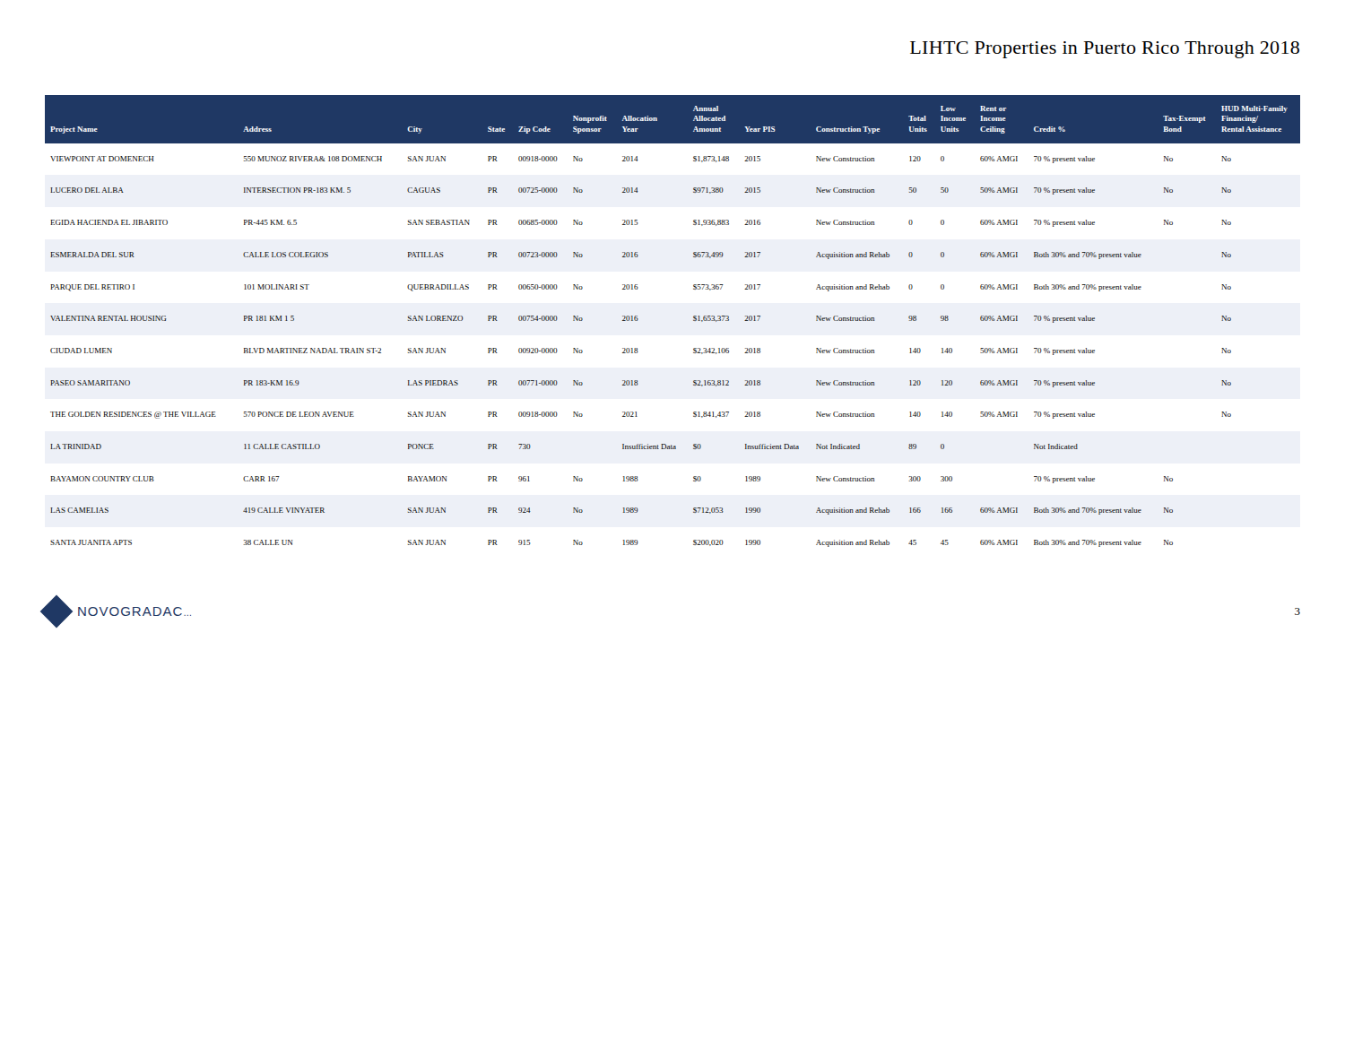LIHTC Properties in Puerto Rico Through 2018
| Project Name | Address | City | State | Zip Code | Nonprofit Sponsor | Allocation Year | Annual Allocated Amount | Year PIS | Construction Type | Total Units | Low Income Units | Rent or Income Ceiling | Credit % | Tax-Exempt Bond | HUD Multi-Family Financing/ Rental Assistance |
| --- | --- | --- | --- | --- | --- | --- | --- | --- | --- | --- | --- | --- | --- | --- | --- |
| VIEWPOINT AT DOMENECH | 550 MUNOZ RIVERA& 108 DOMENCH | SAN JUAN | PR | 00918-0000 | No | 2014 | $1,873,148 | 2015 | New Construction | 120 | 0 | 60% AMGI | 70 % present value | No | No |
| LUCERO DEL ALBA | INTERSECTION PR-183 KM. 5 | CAGUAS | PR | 00725-0000 | No | 2014 | $971,380 | 2015 | New Construction | 50 | 50 | 50% AMGI | 70 % present value | No | No |
| EGIDA HACIENDA EL JIBARITO | PR-445 KM. 6.5 | SAN SEBASTIAN | PR | 00685-0000 | No | 2015 | $1,936,883 | 2016 | New Construction | 0 | 0 | 60% AMGI | 70 % present value | No | No |
| ESMERALDA DEL SUR | CALLE LOS COLEGIOS | PATILLAS | PR | 00723-0000 | No | 2016 | $673,499 | 2017 | Acquisition and Rehab | 0 | 0 | 60% AMGI | Both 30% and 70% present value | | No |
| PARQUE DEL RETIRO I | 101 MOLINARI ST | QUEBRADILLAS | PR | 00650-0000 | No | 2016 | $573,367 | 2017 | Acquisition and Rehab | 0 | 0 | 60% AMGI | Both 30% and 70% present value | | No |
| VALENTINA RENTAL HOUSING | PR 181 KM 1 5 | SAN LORENZO | PR | 00754-0000 | No | 2016 | $1,653,373 | 2017 | New Construction | 98 | 98 | 60% AMGI | 70 % present value | | No |
| CIUDAD LUMEN | BLVD MARTINEZ NADAL TRAIN ST-2 | SAN JUAN | PR | 00920-0000 | No | 2018 | $2,342,106 | 2018 | New Construction | 140 | 140 | 50% AMGI | 70 % present value | | No |
| PASEO SAMARITANO | PR 183-KM 16.9 | LAS PIEDRAS | PR | 00771-0000 | No | 2018 | $2,163,812 | 2018 | New Construction | 120 | 120 | 60% AMGI | 70 % present value | | No |
| THE GOLDEN RESIDENCES @ THE VILLAGE | 570 PONCE DE LEON AVENUE | SAN JUAN | PR | 00918-0000 | No | 2021 | $1,841,437 | 2018 | New Construction | 140 | 140 | 50% AMGI | 70 % present value | | No |
| LA TRINIDAD | 11 CALLE CASTILLO | PONCE | PR | 730 | | Insufficient Data | $0 | Insufficient Data | Not Indicated | 89 | 0 | | Not Indicated | | |
| BAYAMON COUNTRY CLUB | CARR 167 | BAYAMON | PR | 961 | No | 1988 | $0 | 1989 | New Construction | 300 | 300 | | 70 % present value | No | |
| LAS CAMELIAS | 419 CALLE VINYATER | SAN JUAN | PR | 924 | No | 1989 | $712,053 | 1990 | Acquisition and Rehab | 166 | 166 | 60% AMGI | Both 30% and 70% present value | No | |
| SANTA JUANITA APTS | 38 CALLE UN | SAN JUAN | PR | 915 | No | 1989 | $200,020 | 1990 | Acquisition and Rehab | 45 | 45 | 60% AMGI | Both 30% and 70% present value | No | |
NOVOGRADAC…
3